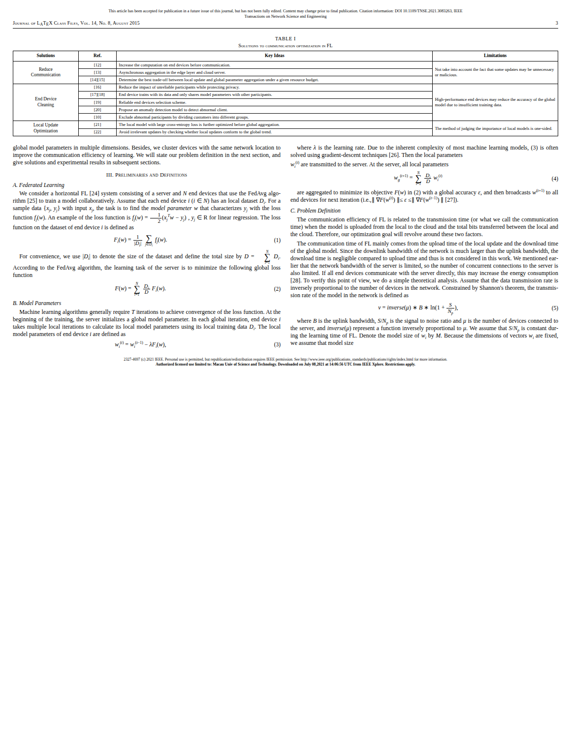This article has been accepted for publication in a future issue of this journal, but has not been fully edited. Content may change prior to final publication. Citation information: DOI 10.1109/TNSE.2021.3083263, IEEE
Transactions on Network Science and Engineering
Journal of LATEX Class Files, Vol. 14, No. 8, August 2015 3
TABLE I
Solutions to communication optimization in FL
| Solutions | Ref. | Key Ideas | Limitations |
| --- | --- | --- | --- |
| Reduce Communication | [12] | Increase the computation on end devices before communication. | Not take into account the fact that some updates may be unnecessary or malicious. |
| [13] | Asynchronous aggregation in the edge layer and cloud server. |
| [14][15] | Determine the best trade-off between local update and global parameter aggregation under a given resource budget. |
| End Device Cleaning | [16] | Reduce the impact of unreliable participants while protecting privacy. | High-performance end devices may reduce the accuracy of the global model due to insufficient training data. |
| [17][18] | End device trains with its data and only shares model parameters with other participants. |
| [19] | Reliable end devices selection scheme. |
| [20] | Propose an anomaly detection model to detect abnormal client. |
| [10] | Exclude abnormal participants by dividing customers into different groups. |
| Local Update Optimization | [21] | The local model with large cross-entropy loss is further optimized before global aggregation. | The method of judging the importance of local models is one-sided. |
| [22] | Avoid irrelevant updates by checking whether local updates conform to the global trend. |
global model parameters in multiple dimensions. Besides, we cluster devices with the same network location to improve the communication efficiency of learning. We will state our problem definition in the next section, and give solutions and experimental results in subsequent sections.
III. Preliminaries and Definitions
A. Federated Learning
We consider a horizontal FL [24] system consisting of a server and N end devices that use the FedAvg algorithm [25] to train a model collaboratively. Assume that each end device i (i ∈ N) has an local dataset Di. For a sample data {xj, yj} with input xj, the task is to find the model parameter w that characterizes yj with the loss function fj(w). An example of the loss function is fj(w) = 12(xjTw − yj) , yj ∈ R for linear regression. The loss function on the dataset of end device i is defined as
Fi(w) = 1|Di| ∑j∈Di fj(w). (1)
For convenience, we use |Di| to denote the size of the dataset and define the total size by D = N∑i=1 Di. According to the FedAvg algorithm, the learning task of the server is to minimize the following global loss function
F(w) = N∑i=1 Di D Fi(w). (2)
B. Model Parameters
Machine learning algorithms generally require T iterations to achieve convergence of the loss function. At the beginning of the training, the server initializes a global model parameter. In each global iteration, end device i takes multiple local iterations to calculate its local model parameters using its local training data Di. The local model parameters of end device i are defined as
wi(t) = wi(t−1) − λFi(w), (3)
where λ is the learning rate. Due to the inherent complexity of most machine learning models, (3) is often solved using gradient-descent techniques [26]. Then the local parameters
wi(t) are transmitted to the server. At the server, all local parameters
wg(t+1) = N∑i=1 Di D wi(t) (4)
are aggregated to minimize its objective F(w) in (2) with a global accuracy ε, and then broadcasts w(t+1) to all end devices for next iteration (i.e.,∥ ∇F(w(t)) ∥≤ ε ≤∥ ∇F(w(t−1)) ∥ [27]).
C. Problem Definition
The communication efficiency of FL is related to the transmission time (or what we call the communication time) when the model is uploaded from the local to the cloud and the total bits transferred between the local and the cloud. Therefore, our optimization goal will revolve around these two factors.
The communication time of FL mainly comes from the upload time of the local update and the download time of the global model. Since the downlink bandwidth of the network is much larger than the uplink bandwidth, the download time is negligible compared to upload time and thus is not considered in this work. We mentioned earlier that the network bandwidth of the server is limited, so the number of concurrent connections to the server is also limited. If all end devices communicate with the server directly, this may increase the energy consumption [28]. To verify this point of view, we do a simple theoretical analysis. Assume that the data transmission rate is inversely proportional to the number of devices in the network. Constrained by Shannon's theorem, the transmission rate of the model in the network is defined as
v = inverse(μ) ∗ B ∗ ln(1 + SNp), (5)
where B is the uplink bandwidth, S/Np is the signal to noise ratio and μ is the number of devices connected to the server, and inverse(μ) represent a function inversely proportional to μ. We assume that S/Np is constant during the learning time of FL. Denote the model size of wi by M. Because the dimensions of vectors wi are fixed, we assume that model size
2327-4697 (c) 2021 IEEE. Personal use is permitted, but republication/redistribution requires IEEE permission. See http://www.ieee.org/publications_standards/publications/rights/index.html for more information.
Authorized licensed use limited to: Macau Univ of Science and Technology. Downloaded on July 08,2021 at 14:06:56 UTC from IEEE Xplore. Restrictions apply.